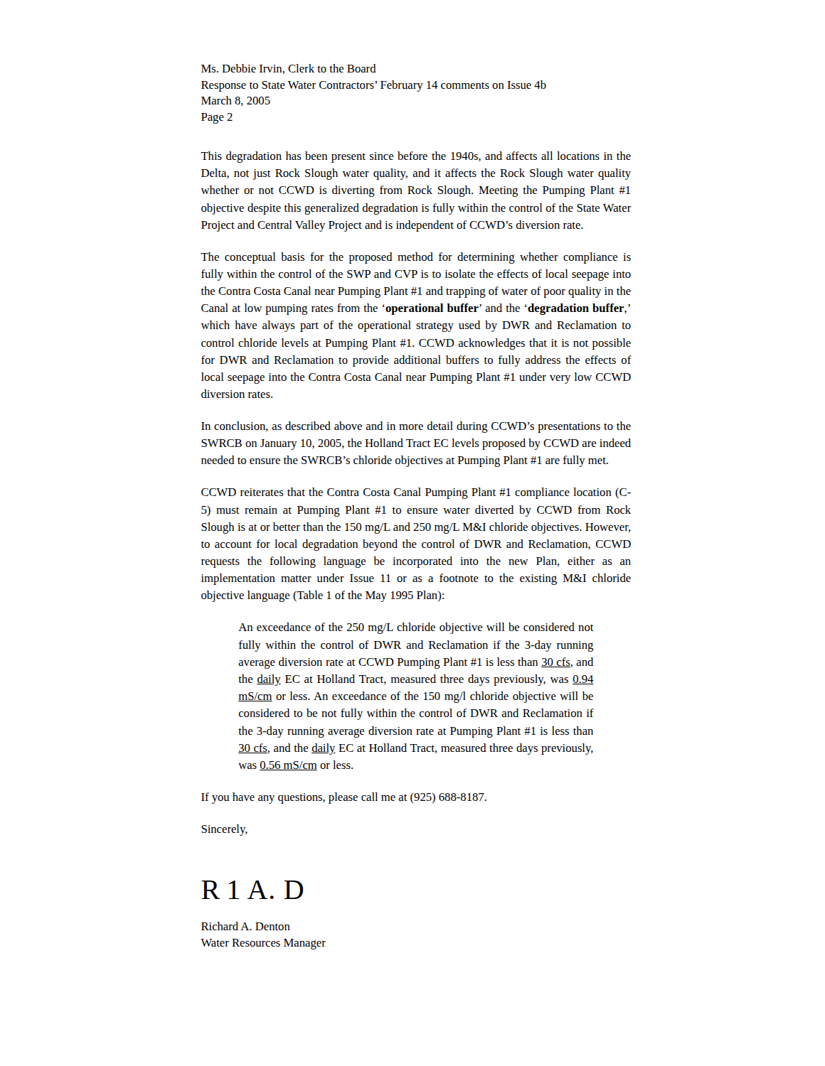Ms. Debbie Irvin, Clerk to the Board
Response to State Water Contractors’ February 14 comments on Issue 4b
March 8, 2005
Page 2
This degradation has been present since before the 1940s, and affects all locations in the Delta, not just Rock Slough water quality, and it affects the Rock Slough water quality whether or not CCWD is diverting from Rock Slough. Meeting the Pumping Plant #1 objective despite this generalized degradation is fully within the control of the State Water Project and Central Valley Project and is independent of CCWD’s diversion rate.
The conceptual basis for the proposed method for determining whether compliance is fully within the control of the SWP and CVP is to isolate the effects of local seepage into the Contra Costa Canal near Pumping Plant #1 and trapping of water of poor quality in the Canal at low pumping rates from the ‘operational buffer’ and the ‘degradation buffer,’ which have always part of the operational strategy used by DWR and Reclamation to control chloride levels at Pumping Plant #1. CCWD acknowledges that it is not possible for DWR and Reclamation to provide additional buffers to fully address the effects of local seepage into the Contra Costa Canal near Pumping Plant #1 under very low CCWD diversion rates.
In conclusion, as described above and in more detail during CCWD’s presentations to the SWRCB on January 10, 2005, the Holland Tract EC levels proposed by CCWD are indeed needed to ensure the SWRCB’s chloride objectives at Pumping Plant #1 are fully met.
CCWD reiterates that the Contra Costa Canal Pumping Plant #1 compliance location (C-5) must remain at Pumping Plant #1 to ensure water diverted by CCWD from Rock Slough is at or better than the 150 mg/L and 250 mg/L M&I chloride objectives. However, to account for local degradation beyond the control of DWR and Reclamation, CCWD requests the following language be incorporated into the new Plan, either as an implementation matter under Issue 11 or as a footnote to the existing M&I chloride objective language (Table 1 of the May 1995 Plan):
An exceedance of the 250 mg/L chloride objective will be considered not fully within the control of DWR and Reclamation if the 3-day running average diversion rate at CCWD Pumping Plant #1 is less than 30 cfs, and the daily EC at Holland Tract, measured three days previously, was 0.94 mS/cm or less. An exceedance of the 150 mg/l chloride objective will be considered to be not fully within the control of DWR and Reclamation if the 3-day running average diversion rate at Pumping Plant #1 is less than 30 cfs, and the daily EC at Holland Tract, measured three days previously, was 0.56 mS/cm or less.
If you have any questions, please call me at (925) 688-8187.
Sincerely,
R  1 A. D
Richard A. Denton
Water Resources Manager